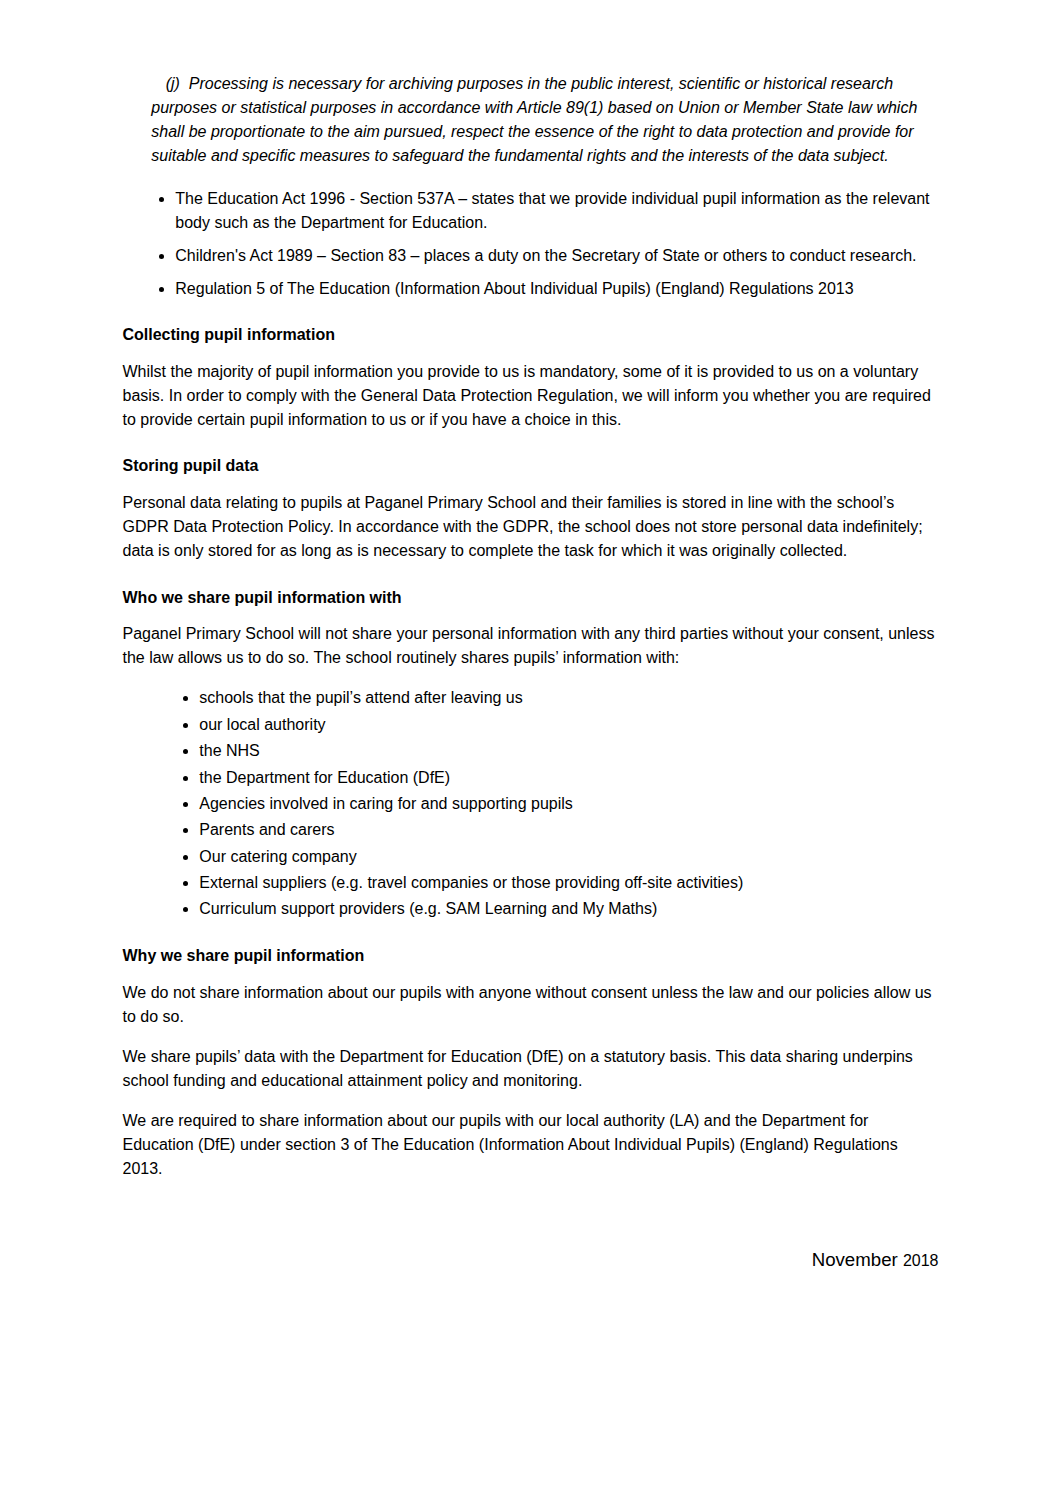(j) Processing is necessary for archiving purposes in the public interest, scientific or historical research purposes or statistical purposes in accordance with Article 89(1) based on Union or Member State law which shall be proportionate to the aim pursued, respect the essence of the right to data protection and provide for suitable and specific measures to safeguard the fundamental rights and the interests of the data subject.
The Education Act 1996 - Section 537A – states that we provide individual pupil information as the relevant body such as the Department for Education.
Children's Act 1989 – Section 83 – places a duty on the Secretary of State or others to conduct research.
Regulation 5 of The Education (Information About Individual Pupils) (England) Regulations 2013
Collecting pupil information
Whilst the majority of pupil information you provide to us is mandatory, some of it is provided to us on a voluntary basis. In order to comply with the General Data Protection Regulation, we will inform you whether you are required to provide certain pupil information to us or if you have a choice in this.
Storing pupil data
Personal data relating to pupils at Paganel Primary School and their families is stored in line with the school’s GDPR Data Protection Policy. In accordance with the GDPR, the school does not store personal data indefinitely; data is only stored for as long as is necessary to complete the task for which it was originally collected.
Who we share pupil information with
Paganel Primary School will not share your personal information with any third parties without your consent, unless the law allows us to do so. The school routinely shares pupils’ information with:
schools that the pupil’s attend after leaving us
our local authority
the NHS
the Department for Education (DfE)
Agencies involved in caring for and supporting pupils
Parents and carers
Our catering company
External suppliers (e.g. travel companies or those providing off-site activities)
Curriculum support providers (e.g. SAM Learning and My Maths)
Why we share pupil information
We do not share information about our pupils with anyone without consent unless the law and our policies allow us to do so.
We share pupils’ data with the Department for Education (DfE) on a statutory basis. This data sharing underpins school funding and educational attainment policy and monitoring.
We are required to share information about our pupils with our local authority (LA) and the Department for Education (DfE) under section 3 of The Education (Information About Individual Pupils) (England) Regulations 2013.
November 2018